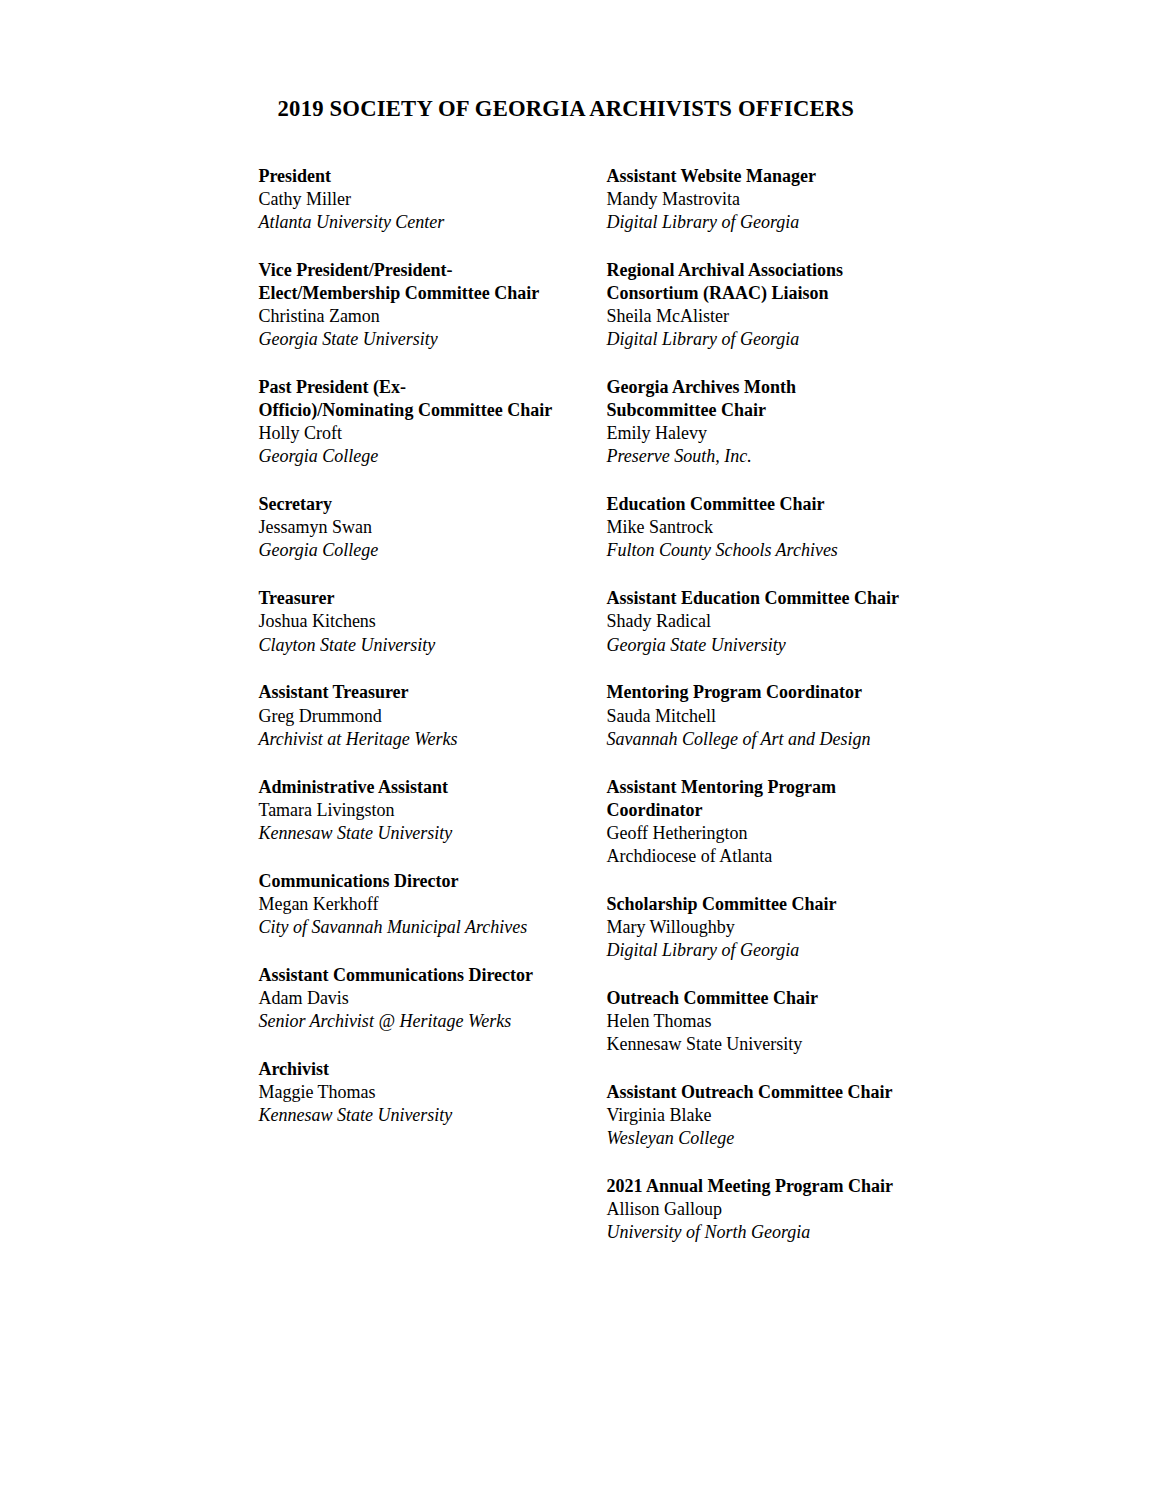2019 SOCIETY OF GEORGIA ARCHIVISTS OFFICERS
President
Cathy Miller
Atlanta University Center
Vice President/President-Elect/Membership Committee Chair
Christina Zamon
Georgia State University
Past President (Ex-Officio)/Nominating Committee Chair
Holly Croft
Georgia College
Secretary
Jessamyn Swan
Georgia College
Treasurer
Joshua Kitchens
Clayton State University
Assistant Treasurer
Greg Drummond
Archivist at Heritage Werks
Administrative Assistant
Tamara Livingston
Kennesaw State University
Communications Director
Megan Kerkhoff
City of Savannah Municipal Archives
Assistant Communications Director
Adam Davis
Senior Archivist @ Heritage Werks
Archivist
Maggie Thomas
Kennesaw State University
Assistant Website Manager
Mandy Mastrovita
Digital Library of Georgia
Regional Archival Associations Consortium (RAAC) Liaison
Sheila McAlister
Digital Library of Georgia
Georgia Archives Month Subcommittee Chair
Emily Halevy
Preserve South, Inc.
Education Committee Chair
Mike Santrock
Fulton County Schools Archives
Assistant Education Committee Chair
Shady Radical
Georgia State University
Mentoring Program Coordinator
Sauda Mitchell
Savannah College of Art and Design
Assistant Mentoring Program Coordinator
Geoff Hetherington
Archdiocese of Atlanta
Scholarship Committee Chair
Mary Willoughby
Digital Library of Georgia
Outreach Committee Chair
Helen Thomas
Kennesaw State University
Assistant Outreach Committee Chair
Virginia Blake
Wesleyan College
2021 Annual Meeting Program Chair
Allison Galloup
University of North Georgia